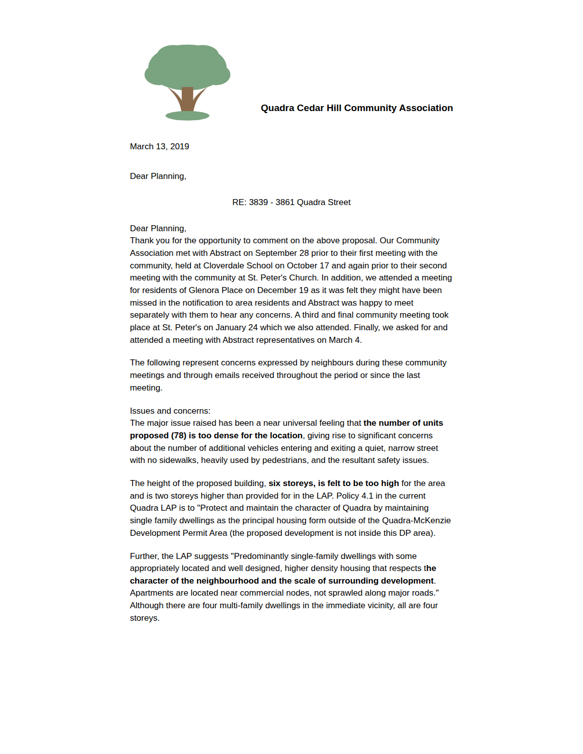Quadra Cedar Hill Community Association
March 13, 2019
Dear Planning,
RE: 3839 - 3861 Quadra Street
Dear Planning,
Thank you for the opportunity to comment on the above proposal. Our Community Association met with Abstract on September 28 prior to their first meeting with the community, held at Cloverdale School on October 17 and again prior to their second meeting with the community at St. Peter's Church. In addition, we attended a meeting for residents of Glenora Place on December 19 as it was felt they might have been missed in the notification to area residents and Abstract was happy to meet separately with them to hear any concerns. A third and final community meeting took place at St. Peter's on January 24 which we also attended. Finally, we asked for and attended a meeting with Abstract representatives on March 4.
The following represent concerns expressed by neighbours during these community meetings and through emails received throughout the period or since the last meeting.
Issues and concerns:
The major issue raised has been a near universal feeling that the number of units proposed (78) is too dense for the location, giving rise to significant concerns about the number of additional vehicles entering and exiting a quiet, narrow street with no sidewalks, heavily used by pedestrians, and the resultant safety issues.
The height of the proposed building, six storeys, is felt to be too high for the area and is two storeys higher than provided for in the LAP. Policy 4.1 in the current Quadra LAP is to "Protect and maintain the character of Quadra by maintaining single family dwellings as the principal housing form outside of the Quadra-McKenzie Development Permit Area (the proposed development is not inside this DP area).
Further, the LAP suggests "Predominantly single-family dwellings with some appropriately located and well designed, higher density housing that respects the character of the neighbourhood and the scale of surrounding development. Apartments are located near commercial nodes, not sprawled along major roads." Although there are four multi-family dwellings in the immediate vicinity, all are four storeys.